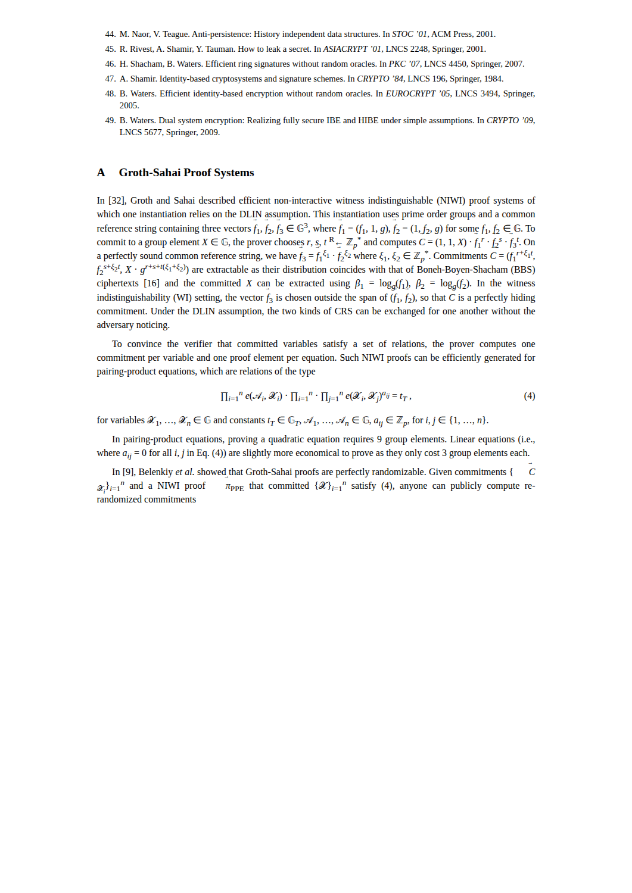44. M. Naor, V. Teague. Anti-persistence: History independent data structures. In STOC ’01, ACM Press, 2001.
45. R. Rivest, A. Shamir, Y. Tauman. How to leak a secret. In ASIACRYPT ’01, LNCS 2248, Springer, 2001.
46. H. Shacham, B. Waters. Efficient ring signatures without random oracles. In PKC ’07, LNCS 4450, Springer, 2007.
47. A. Shamir. Identity-based cryptosystems and signature schemes. In CRYPTO ’84, LNCS 196, Springer, 1984.
48. B. Waters. Efficient identity-based encryption without random oracles. In EUROCRYPT ’05, LNCS 3494, Springer, 2005.
49. B. Waters. Dual system encryption: Realizing fully secure IBE and HIBE under simple assumptions. In CRYPTO ’09, LNCS 5677, Springer, 2009.
AGroth-Sahai Proof Systems
In [32], Groth and Sahai described efficient non-interactive witness indistinguishable (NIWI) proof systems of which one instantiation relies on the DLIN assumption. This instantiation uses prime order groups and a common reference string containing three vectors f1, f2, f3 ∈ 𝔾3, where f1 = (f1, 1, g), f2 = (1, f2, g) for some f1, f2 ∈ 𝔾. To commit to a group element X ∈ 𝔾, the prover chooses r, s, t R← ℤp* and computes C = (1, 1, X) · f1r · f2s · f3t. On a perfectly sound common reference string, we have f3 = f1ξ1 · f2ξ2 where ξ1, ξ2 ∈ ℤp*. Commitments C = (f1r+ξ1t, f2s+ξ2t, X · gr+s+t(ξ1+ξ2)) are extractable as their distribution coincides with that of Boneh-Boyen-Shacham (BBS) ciphertexts [16] and the committed X can be extracted using β1 = logg(f1), β2 = logg(f2). In the witness indistinguishability (WI) setting, the vector f3 is chosen outside the span of (f1, f2), so that C is a perfectly hiding commitment. Under the DLIN assumption, the two kinds of CRS can be exchanged for one another without the adversary noticing.
To convince the verifier that committed variables satisfy a set of relations, the prover computes one commitment per variable and one proof element per equation. Such NIWI proofs can be efficiently generated for pairing-product equations, which are relations of the type
∏i=1n e(𝒜i, 𝒳i) · ∏i=1n · ∏j=1n e(𝒳i, 𝒳j)aij = tT , (4)
for variables 𝒳1, …, 𝒳n ∈ 𝔾 and constants tT ∈ 𝔾T, 𝒜1, …, 𝒜n ∈ 𝔾, aij ∈ ℤp, for i, j ∈ {1, …, n}.
In pairing-product equations, proving a quadratic equation requires 9 group elements. Linear equations (i.e., where aij = 0 for all i, j in Eq. (4)) are slightly more economical to prove as they only cost 3 group elements each.
In [9], Belenkiy et al. showed that Groth-Sahai proofs are perfectly randomizable. Given commitments {C𝒳i}i=1n and a NIWI proof πPPE that committed {𝒳}i=1n satisfy (4), anyone can publicly compute re-randomized commitments